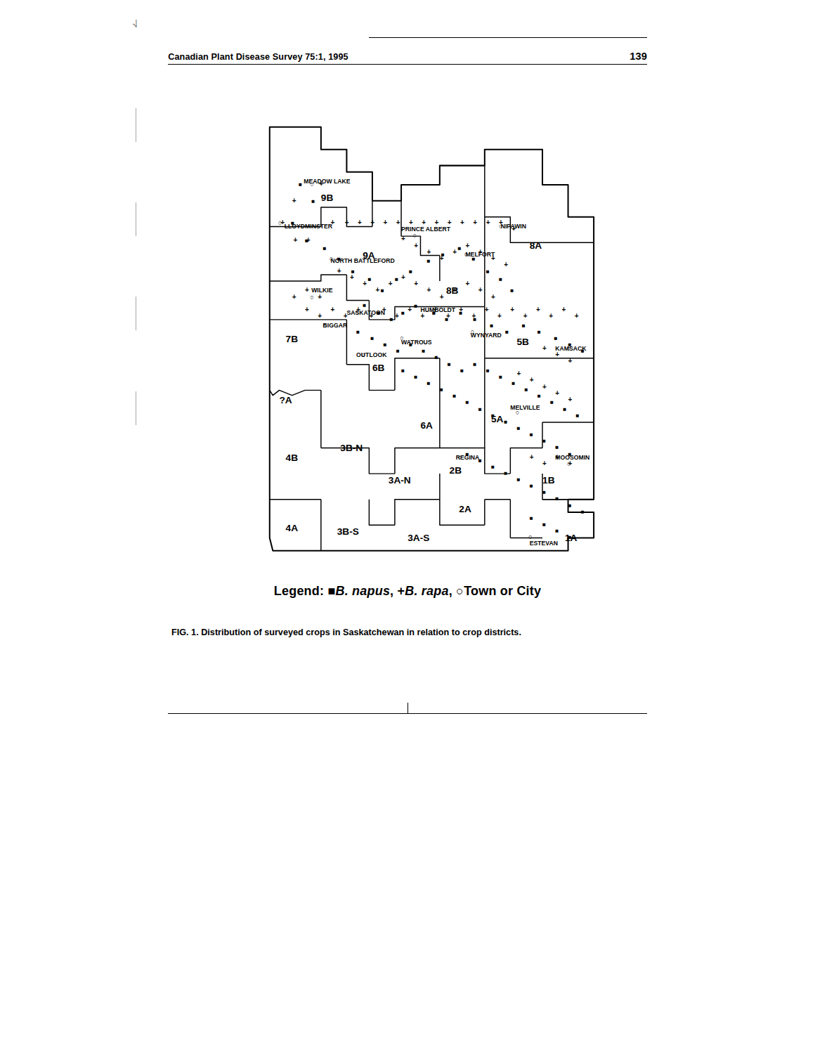√
Canadian Plant Disease Survey 75:1, 1995 139
9B 9A 8A 8B 7B ?A 6B 6A 5B 5A 4B 3B-N 3A-N 2B 1B 2A 4A 3B-S 3A-S 1A MEADOW LAKE LLOYDMINSTER PRINCE ALBERT NIPAWIN MELFORT NORTH BATTLEFORD WILKIE SASKATOON BIGGAR HUMBOLDT WATROUS WYNYARD OUTLOOK KAMSACK MELVILLE REGINA MOOSOMIN ESTEVAN ■ ■ ■ ■ ■ ■ ■ ■ ■ ■ ■ ■ ■ ■ ■ ■ ■ ■ ■ ■ ■ ■ ■ ■ ■ ■ ■ ■ ■ ■ ■ ■ ■ ■ ■ ■ ■ ■ ■ ■ ■ ■ ■ ■ ■ ■ ■ ■ ■ ■ ■ ■ ■ ■ ■ ■ ■ ■ ■ ■ ■ ■ ■ ■ ■ ■ ■ ■ ■ ■ ■ ■ ■ ■ ■ ■ ■ ■ ■ ■ + + + + + + + + + + + + + + + + + + + + + + + + + + + + + + + + + + + + + + + + + + + + + + + + + + + + + + + + + + + + + + + + + + + + + + + + + + + + + + + ○ ○ ○ ○ ○ ○ ○ ○ ○ ○ ○ ○ ○ ○ ○ ○ ○ ○
Legend: ■B. napus, +B. rapa, ○Town or City
FIG. 1. Distribution of surveyed crops in Saskatchewan in relation to crop districts.